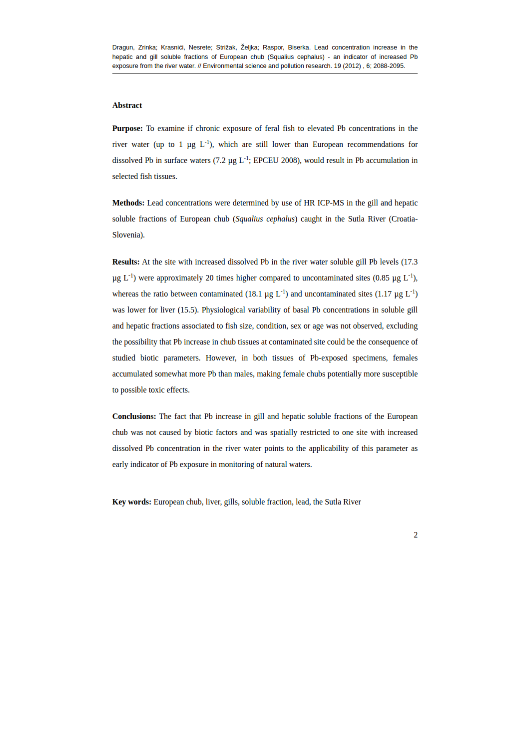Dragun, Zrinka; Krasnići, Nesrete; Strižak, Željka; Raspor, Biserka. Lead concentration increase in the hepatic and gill soluble fractions of European chub (Squalius cephalus) - an indicator of increased Pb exposure from the river water. // Environmental science and pollution research. 19 (2012) , 6; 2088-2095.
Abstract
Purpose: To examine if chronic exposure of feral fish to elevated Pb concentrations in the river water (up to 1 µg L-1), which are still lower than European recommendations for dissolved Pb in surface waters (7.2 µg L-1; EPCEU 2008), would result in Pb accumulation in selected fish tissues.
Methods: Lead concentrations were determined by use of HR ICP-MS in the gill and hepatic soluble fractions of European chub (Squalius cephalus) caught in the Sutla River (Croatia-Slovenia).
Results: At the site with increased dissolved Pb in the river water soluble gill Pb levels (17.3 µg L-1) were approximately 20 times higher compared to uncontaminated sites (0.85 µg L-1), whereas the ratio between contaminated (18.1 µg L-1) and uncontaminated sites (1.17 µg L-1) was lower for liver (15.5). Physiological variability of basal Pb concentrations in soluble gill and hepatic fractions associated to fish size, condition, sex or age was not observed, excluding the possibility that Pb increase in chub tissues at contaminated site could be the consequence of studied biotic parameters. However, in both tissues of Pb-exposed specimens, females accumulated somewhat more Pb than males, making female chubs potentially more susceptible to possible toxic effects.
Conclusions: The fact that Pb increase in gill and hepatic soluble fractions of the European chub was not caused by biotic factors and was spatially restricted to one site with increased dissolved Pb concentration in the river water points to the applicability of this parameter as early indicator of Pb exposure in monitoring of natural waters.
Key words: European chub, liver, gills, soluble fraction, lead, the Sutla River
2